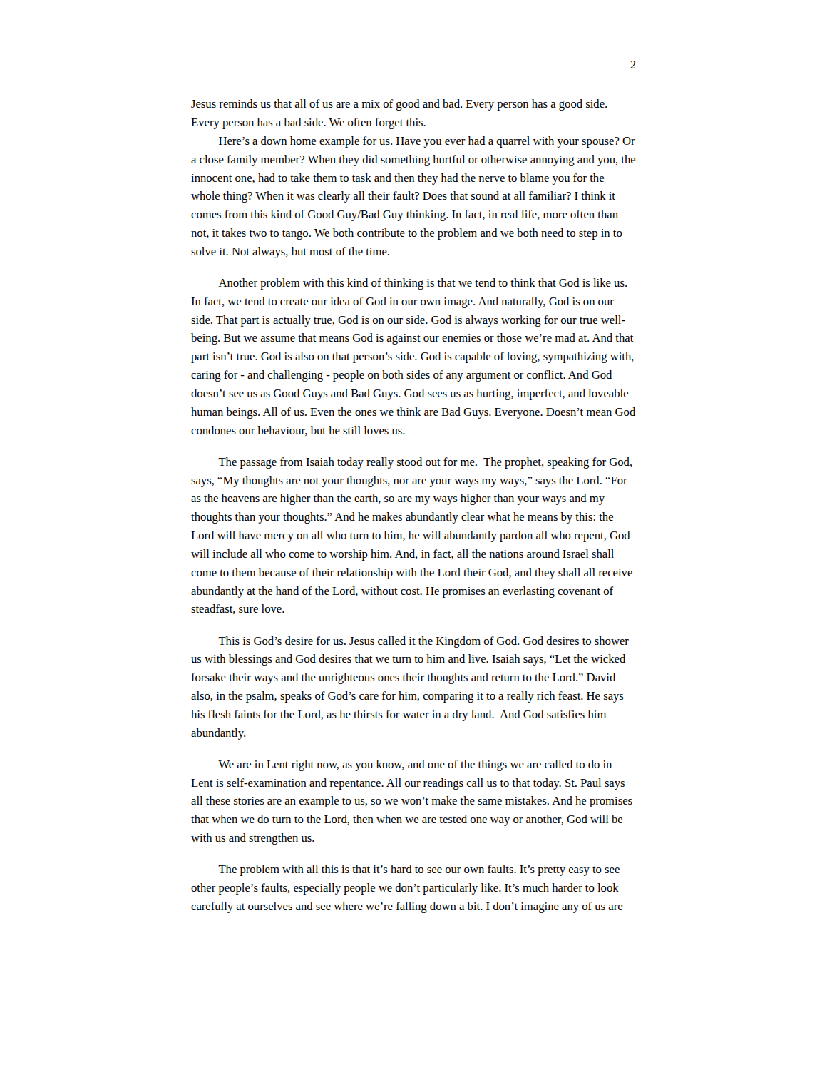2
Jesus reminds us that all of us are a mix of good and bad. Every person has a good side. Every person has a bad side. We often forget this.
Here’s a down home example for us. Have you ever had a quarrel with your spouse? Or a close family member? When they did something hurtful or otherwise annoying and you, the innocent one, had to take them to task and then they had the nerve to blame you for the whole thing? When it was clearly all their fault? Does that sound at all familiar? I think it comes from this kind of Good Guy/Bad Guy thinking. In fact, in real life, more often than not, it takes two to tango. We both contribute to the problem and we both need to step in to solve it. Not always, but most of the time.
Another problem with this kind of thinking is that we tend to think that God is like us. In fact, we tend to create our idea of God in our own image. And naturally, God is on our side. That part is actually true, God is on our side. God is always working for our true well-being. But we assume that means God is against our enemies or those we’re mad at. And that part isn’t true. God is also on that person’s side. God is capable of loving, sympathizing with, caring for - and challenging - people on both sides of any argument or conflict. And God doesn’t see us as Good Guys and Bad Guys. God sees us as hurting, imperfect, and loveable human beings. All of us. Even the ones we think are Bad Guys. Everyone. Doesn’t mean God condones our behaviour, but he still loves us.
The passage from Isaiah today really stood out for me. The prophet, speaking for God, says, “My thoughts are not your thoughts, nor are your ways my ways,” says the Lord. “For as the heavens are higher than the earth, so are my ways higher than your ways and my thoughts than your thoughts.” And he makes abundantly clear what he means by this: the Lord will have mercy on all who turn to him, he will abundantly pardon all who repent, God will include all who come to worship him. And, in fact, all the nations around Israel shall come to them because of their relationship with the Lord their God, and they shall all receive abundantly at the hand of the Lord, without cost. He promises an everlasting covenant of steadfast, sure love.
This is God’s desire for us. Jesus called it the Kingdom of God. God desires to shower us with blessings and God desires that we turn to him and live. Isaiah says, “Let the wicked forsake their ways and the unrighteous ones their thoughts and return to the Lord.” David also, in the psalm, speaks of God’s care for him, comparing it to a really rich feast. He says his flesh faints for the Lord, as he thirsts for water in a dry land. And God satisfies him abundantly.
We are in Lent right now, as you know, and one of the things we are called to do in Lent is self-examination and repentance. All our readings call us to that today. St. Paul says all these stories are an example to us, so we won’t make the same mistakes. And he promises that when we do turn to the Lord, then when we are tested one way or another, God will be with us and strengthen us.
The problem with all this is that it’s hard to see our own faults. It’s pretty easy to see other people’s faults, especially people we don’t particularly like. It’s much harder to look carefully at ourselves and see where we’re falling down a bit. I don’t imagine any of us are